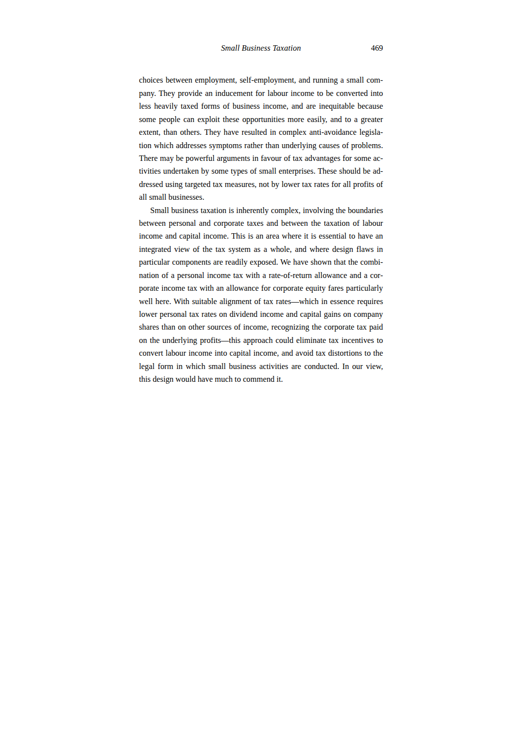Small Business Taxation 469
choices between employment, self-employment, and running a small company. They provide an inducement for labour income to be converted into less heavily taxed forms of business income, and are inequitable because some people can exploit these opportunities more easily, and to a greater extent, than others. They have resulted in complex anti-avoidance legislation which addresses symptoms rather than underlying causes of problems. There may be powerful arguments in favour of tax advantages for some activities undertaken by some types of small enterprises. These should be addressed using targeted tax measures, not by lower tax rates for all profits of all small businesses.
Small business taxation is inherently complex, involving the boundaries between personal and corporate taxes and between the taxation of labour income and capital income. This is an area where it is essential to have an integrated view of the tax system as a whole, and where design flaws in particular components are readily exposed. We have shown that the combination of a personal income tax with a rate-of-return allowance and a corporate income tax with an allowance for corporate equity fares particularly well here. With suitable alignment of tax rates—which in essence requires lower personal tax rates on dividend income and capital gains on company shares than on other sources of income, recognizing the corporate tax paid on the underlying profits—this approach could eliminate tax incentives to convert labour income into capital income, and avoid tax distortions to the legal form in which small business activities are conducted. In our view, this design would have much to commend it.